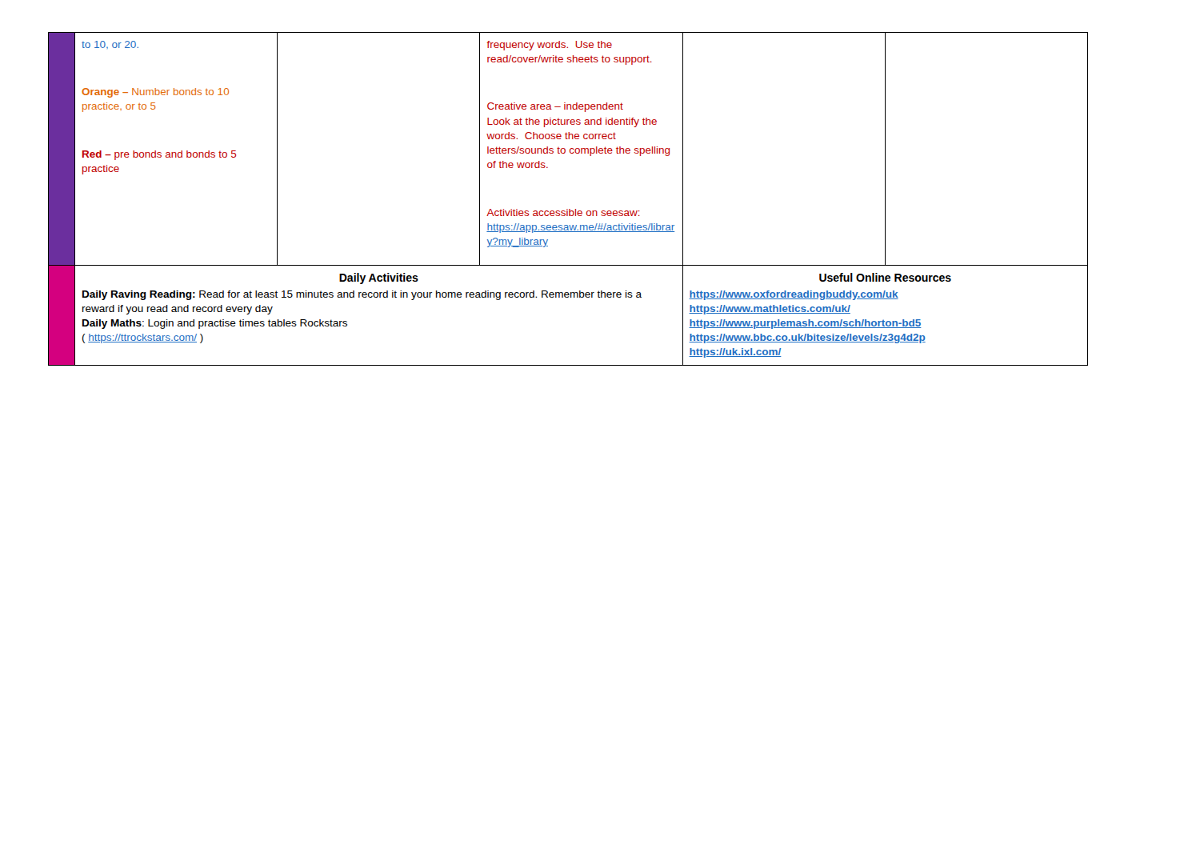| | to 10, or 20. Orange – Number bonds to 10 practice, or to 5 Red – pre bonds and bonds to 5 practice | | frequency words. Use the read/cover/write sheets to support. Creative area – independent Look at the pictures and identify the words. Choose the correct letters/sounds to complete the spelling of the words. Activities accessible on seesaw: https://app.seesaw.me/#/activities/library?my_library | | |
| | Daily Activities Daily Raving Reading: Read for at least 15 minutes and record it in your home reading record. Remember there is a reward if you read and record every day Daily Maths : Login and practise times tables Rockstars ( https://ttrockstars.com/ ) | Useful Online Resources https://www.oxfordreadingbuddy.com/uk https://www.mathletics.com/uk/ https://www.purplemash.com/sch/horton-bd5 https://www.bbc.co.uk/bitesize/levels/z3g4d2p https://uk.ixl.com/ |